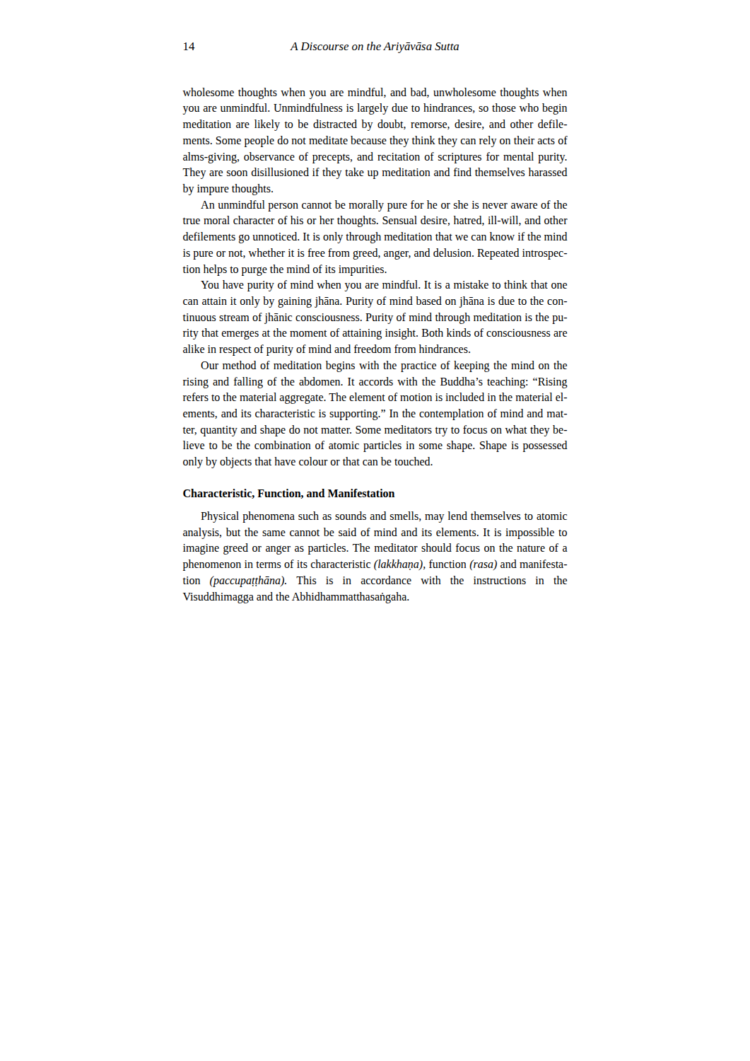14 A Discourse on the Ariyāvāsa Sutta
wholesome thoughts when you are mindful, and bad, unwholesome thoughts when you are unmindful. Unmindfulness is largely due to hindrances, so those who begin meditation are likely to be distracted by doubt, remorse, desire, and other defilements. Some people do not meditate because they think they can rely on their acts of alms-giving, observance of precepts, and recitation of scriptures for mental purity. They are soon disillusioned if they take up meditation and find themselves harassed by impure thoughts.
An unmindful person cannot be morally pure for he or she is never aware of the true moral character of his or her thoughts. Sensual desire, hatred, ill-will, and other defilements go unnoticed. It is only through meditation that we can know if the mind is pure or not, whether it is free from greed, anger, and delusion. Repeated introspection helps to purge the mind of its impurities.
You have purity of mind when you are mindful. It is a mistake to think that one can attain it only by gaining jhāna. Purity of mind based on jhāna is due to the continuous stream of jhānic consciousness. Purity of mind through meditation is the purity that emerges at the moment of attaining insight. Both kinds of consciousness are alike in respect of purity of mind and freedom from hindrances.
Our method of meditation begins with the practice of keeping the mind on the rising and falling of the abdomen. It accords with the Buddha’s teaching: “Rising refers to the material aggregate. The element of motion is included in the material elements, and its characteristic is supporting.” In the contemplation of mind and matter, quantity and shape do not matter. Some meditators try to focus on what they believe to be the combination of atomic particles in some shape. Shape is possessed only by objects that have colour or that can be touched.
Characteristic, Function, and Manifestation
Physical phenomena such as sounds and smells, may lend themselves to atomic analysis, but the same cannot be said of mind and its elements. It is impossible to imagine greed or anger as particles. The meditator should focus on the nature of a phenomenon in terms of its characteristic (lakkhaṇa), function (rasa) and manifestation (paccupaṭṭhāna). This is in accordance with the instructions in the Visuddhimagga and the Abhidhammatthasaṅgaha.